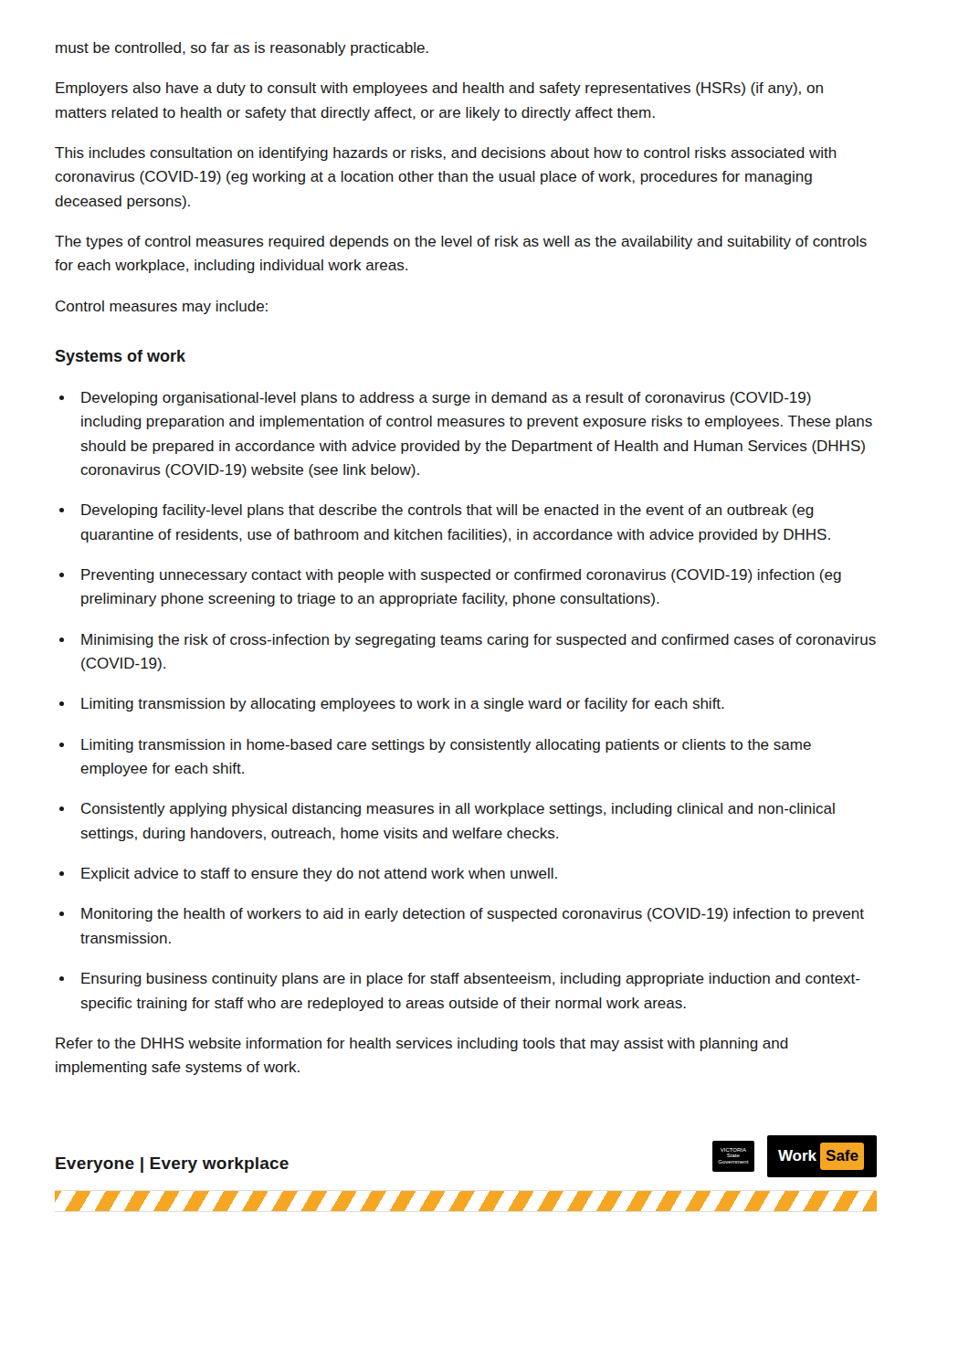must be controlled, so far as is reasonably practicable.
Employers also have a duty to consult with employees and health and safety representatives (HSRs) (if any), on matters related to health or safety that directly affect, or are likely to directly affect them.
This includes consultation on identifying hazards or risks, and decisions about how to control risks associated with coronavirus (COVID-19) (eg working at a location other than the usual place of work, procedures for managing deceased persons).
The types of control measures required depends on the level of risk as well as the availability and suitability of controls for each workplace, including individual work areas.
Control measures may include:
Systems of work
Developing organisational-level plans to address a surge in demand as a result of coronavirus (COVID-19) including preparation and implementation of control measures to prevent exposure risks to employees. These plans should be prepared in accordance with advice provided by the Department of Health and Human Services (DHHS) coronavirus (COVID-19) website (see link below).
Developing facility-level plans that describe the controls that will be enacted in the event of an outbreak (eg quarantine of residents, use of bathroom and kitchen facilities), in accordance with advice provided by DHHS.
Preventing unnecessary contact with people with suspected or confirmed coronavirus (COVID-19) infection (eg preliminary phone screening to triage to an appropriate facility, phone consultations).
Minimising the risk of cross-infection by segregating teams caring for suspected and confirmed cases of coronavirus (COVID-19).
Limiting transmission by allocating employees to work in a single ward or facility for each shift.
Limiting transmission in home-based care settings by consistently allocating patients or clients to the same employee for each shift.
Consistently applying physical distancing measures in all workplace settings, including clinical and non-clinical settings, during handovers, outreach, home visits and welfare checks.
Explicit advice to staff to ensure they do not attend work when unwell.
Monitoring the health of workers to aid in early detection of suspected coronavirus (COVID-19) infection to prevent transmission.
Ensuring business continuity plans are in place for staff absenteeism, including appropriate induction and context-specific training for staff who are redeployed to areas outside of their normal work areas.
Refer to the DHHS website information for health services including tools that may assist with planning and implementing safe systems of work.
Everyone | Every workplace
VICTORIA
State
Government
WorkSafe